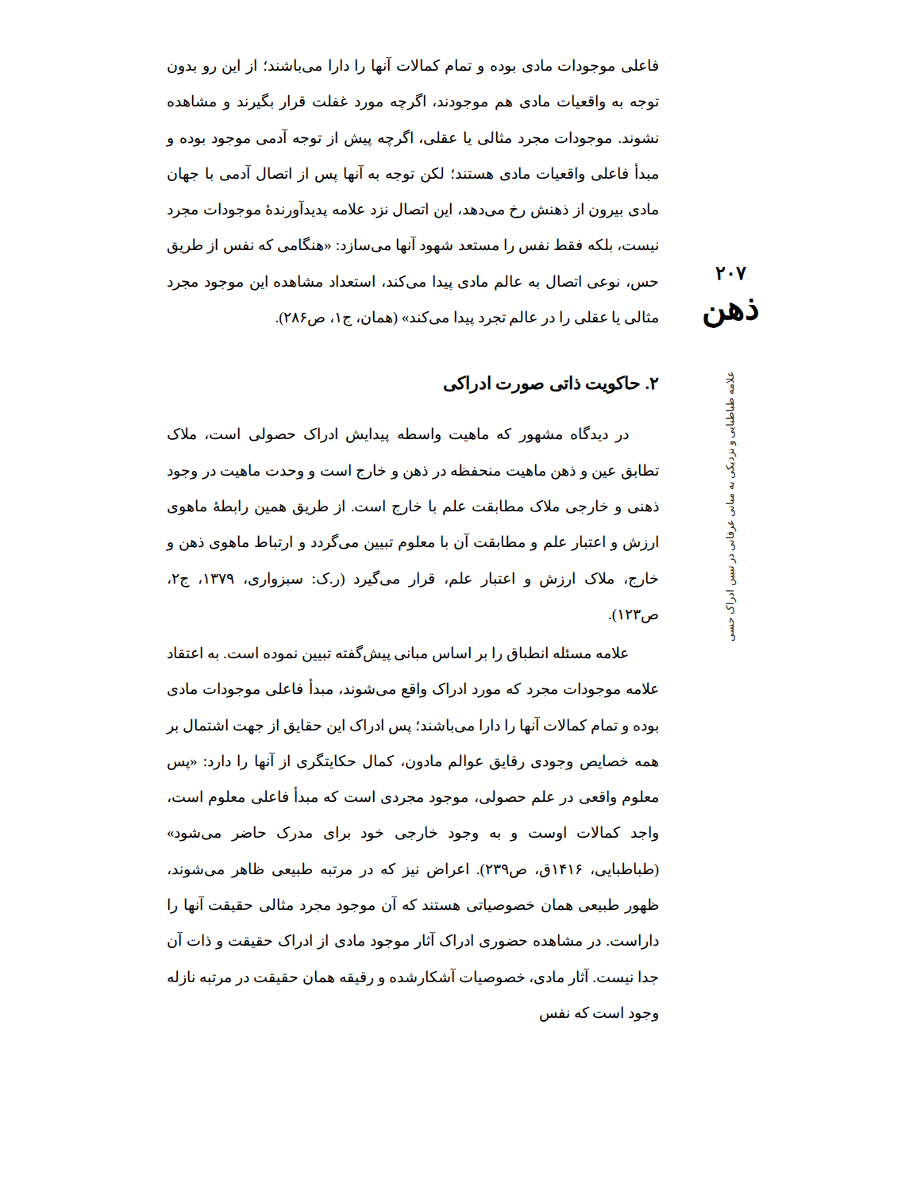۲۰۷
ذهن
علامه طباطبایی و نزدیکی به مبانی عرفانی در تبیین ادراک حسی
فاعلی موجودات مادی بوده و تمام کمالات آنها را دارا می‌باشند؛ از این رو بدون توجه به واقعیات مادی هم موجودند، اگرچه مورد غفلت قرار بگیرند و مشاهده نشوند. موجودات مجرد مثالی یا عقلی، اگرچه پیش از توجه آدمی موجود بوده و مبدأ فاعلی واقعیات مادی هستند؛ لکن توجه به آنها پس از اتصال آدمی با جهان مادی بیرون از ذهنش رخ می‌دهد، این اتصال نزد علامه پدیدآورندهٔ موجودات مجرد نیست، بلکه فقط نفس را مستعد شهود آنها می‌سازد: «هنگامی که نفس از طریق حس، نوعی اتصال به عالم مادی پیدا می‌کند، استعداد مشاهده این موجود مجرد مثالی یا عقلی را در عالم تجرد پیدا می‌کند» (همان، ج۱، ص۲۸۶).
۲. حاکویت ذاتی صورت ادراکی
در دیدگاه مشهور که ماهیت واسطه پیدایش ادراک حصولی است، ملاک تطابق عین و ذهن ماهیت منحفظه در ذهن و خارج است و وحدت ماهیت در وجود ذهنی و خارجی ملاک مطابقت علم با خارج است. از طریق همین رابطهٔ ماهوی ارزش و اعتبار علم و مطابقت آن با معلوم تبیین می‌گردد و ارتباط ماهوی ذهن و خارج، ملاک ارزش و اعتبار علم، قرار می‌گیرد (ر.ک: سبزواری، ۱۳۷۹، ج۲، ص۱۲۳).
علامه مسئله انطباق را بر اساس مبانی پیش‌گفته تبیین نموده است. به اعتقاد علامه موجودات مجرد که مورد ادراک واقع می‌شوند، مبدأ فاعلی موجودات مادی بوده و تمام کمالات آنها را دارا می‌باشند؛ پس ادراک این حقایق از جهت اشتمال بر همه خصایص وجودی رقایق عوالم مادون، کمال حکایتگری از آنها را دارد: «پس معلوم واقعی در علم حصولی، موجود مجردی است که مبدأ فاعلی معلوم است، واجد کمالات اوست و به وجود خارجی خود برای مدرک حاضر می‌شود» (طباطبایی، ۱۴۱۶ق، ص۲۳۹). اعراض نیز که در مرتبه طبیعی ظاهر می‌شوند، ظهور طبیعی همان خصوصیاتی هستند که آن موجود مجرد مثالی حقیقت آنها را داراست. در مشاهده حضوری ادراک آثار موجود مادی از ادراک حقیقت و ذات آن جدا نیست. آثار مادی، خصوصیات آشکارشده و رقیقه همان حقیقت در مرتبه نازله وجود است که نفس